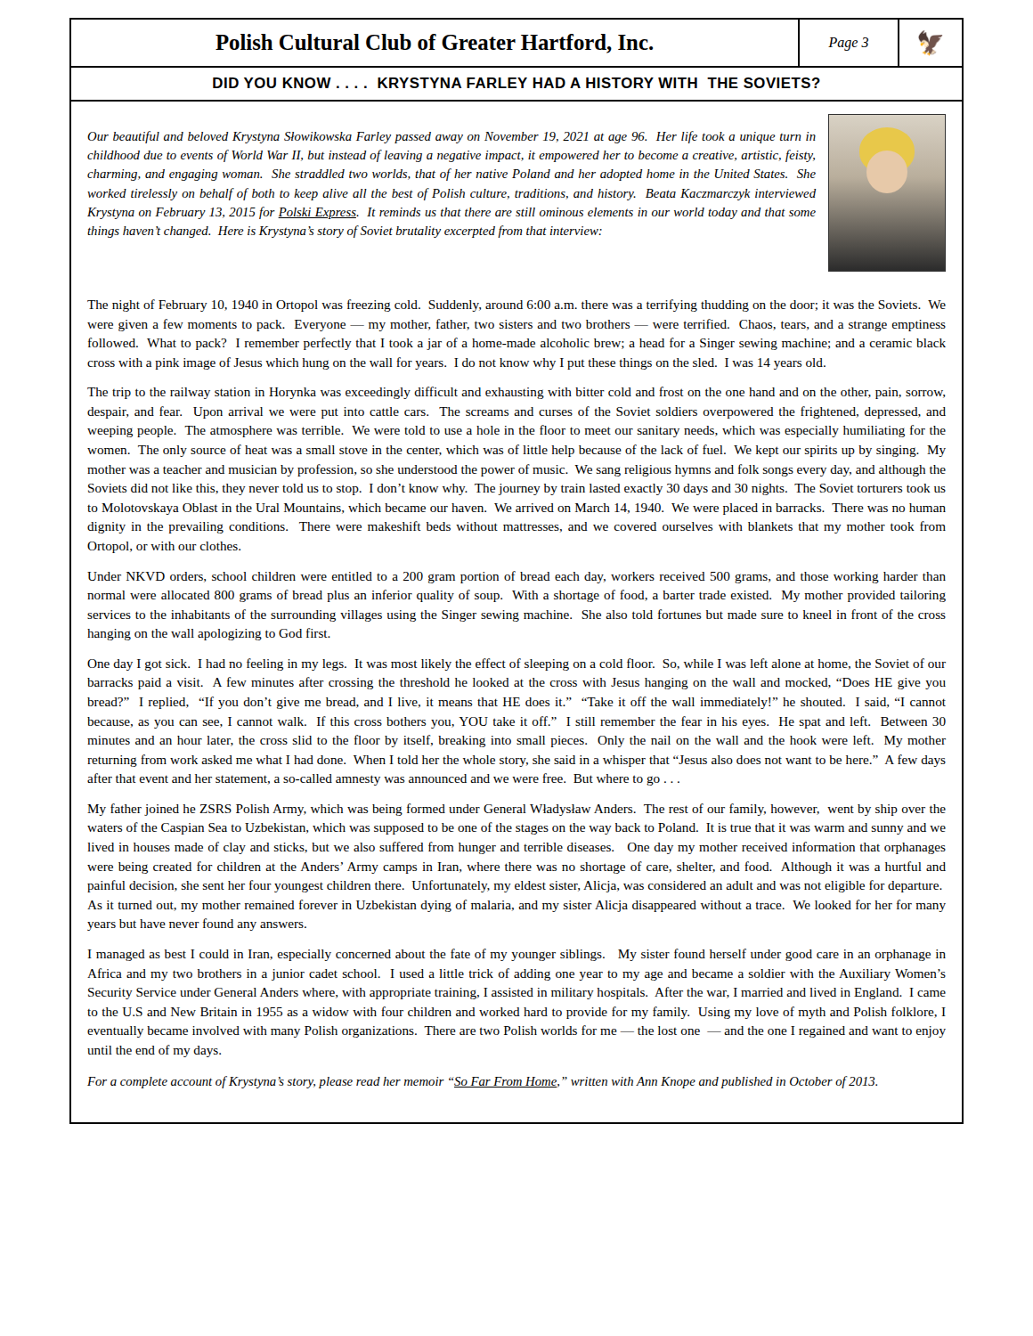Polish Cultural Club of Greater Hartford, Inc.
Page 3
🦅
DID YOU KNOW . . . . KRYSTYNA FARLEY HAD A HISTORY WITH THE SOVIETS?
Our beautiful and beloved Krystyna Słowikowska Farley passed away on November 19, 2021 at age 96. Her life took a unique turn in childhood due to events of World War II, but instead of leaving a negative impact, it empowered her to become a creative, artistic, feisty, charming, and engaging woman. She straddled two worlds, that of her native Poland and her adopted home in the United States. She worked tirelessly on behalf of both to keep alive all the best of Polish culture, traditions, and history. Beata Kaczmarczyk interviewed Krystyna on February 13, 2015 for Polski Express. It reminds us that there are still ominous elements in our world today and that some things haven’t changed. Here is Krystyna’s story of Soviet brutality excerpted from that interview:
The night of February 10, 1940 in Ortopol was freezing cold. Suddenly, around 6:00 a.m. there was a terrifying thudding on the door; it was the Soviets. We were given a few moments to pack. Everyone — my mother, father, two sisters and two brothers — were terrified. Chaos, tears, and a strange emptiness followed. What to pack? I remember perfectly that I took a jar of a home-made alcoholic brew; a head for a Singer sewing machine; and a ceramic black cross with a pink image of Jesus which hung on the wall for years. I do not know why I put these things on the sled. I was 14 years old.
The trip to the railway station in Horynka was exceedingly difficult and exhausting with bitter cold and frost on the one hand and on the other, pain, sorrow, despair, and fear. Upon arrival we were put into cattle cars. The screams and curses of the Soviet soldiers overpowered the frightened, depressed, and weeping people. The atmosphere was terrible. We were told to use a hole in the floor to meet our sanitary needs, which was especially humiliating for the women. The only source of heat was a small stove in the center, which was of little help because of the lack of fuel. We kept our spirits up by singing. My mother was a teacher and musician by profession, so she understood the power of music. We sang religious hymns and folk songs every day, and although the Soviets did not like this, they never told us to stop. I don’t know why. The journey by train lasted exactly 30 days and 30 nights. The Soviet torturers took us to Molotovskaya Oblast in the Ural Mountains, which became our haven. We arrived on March 14, 1940. We were placed in barracks. There was no human dignity in the prevailing conditions. There were makeshift beds without mattresses, and we covered ourselves with blankets that my mother took from Ortopol, or with our clothes.
Under NKVD orders, school children were entitled to a 200 gram portion of bread each day, workers received 500 grams, and those working harder than normal were allocated 800 grams of bread plus an inferior quality of soup. With a shortage of food, a barter trade existed. My mother provided tailoring services to the inhabitants of the surrounding villages using the Singer sewing machine. She also told fortunes but made sure to kneel in front of the cross hanging on the wall apologizing to God first.
One day I got sick. I had no feeling in my legs. It was most likely the effect of sleeping on a cold floor. So, while I was left alone at home, the Soviet of our barracks paid a visit. A few minutes after crossing the threshold he looked at the cross with Jesus hanging on the wall and mocked, “Does HE give you bread?” I replied, “If you don’t give me bread, and I live, it means that HE does it.” “Take it off the wall immediately!” he shouted. I said, “I cannot because, as you can see, I cannot walk. If this cross bothers you, YOU take it off.” I still remember the fear in his eyes. He spat and left. Between 30 minutes and an hour later, the cross slid to the floor by itself, breaking into small pieces. Only the nail on the wall and the hook were left. My mother returning from work asked me what I had done. When I told her the whole story, she said in a whisper that “Jesus also does not want to be here.” A few days after that event and her statement, a so-called amnesty was announced and we were free. But where to go . . .
My father joined he ZSRS Polish Army, which was being formed under General Władysław Anders. The rest of our family, however, went by ship over the waters of the Caspian Sea to Uzbekistan, which was supposed to be one of the stages on the way back to Poland. It is true that it was warm and sunny and we lived in houses made of clay and sticks, but we also suffered from hunger and terrible diseases. One day my mother received information that orphanages were being created for children at the Anders’ Army camps in Iran, where there was no shortage of care, shelter, and food. Although it was a hurtful and painful decision, she sent her four youngest children there. Unfortunately, my eldest sister, Alicja, was considered an adult and was not eligible for departure. As it turned out, my mother remained forever in Uzbekistan dying of malaria, and my sister Alicja disappeared without a trace. We looked for her for many years but have never found any answers.
I managed as best I could in Iran, especially concerned about the fate of my younger siblings. My sister found herself under good care in an orphanage in Africa and my two brothers in a junior cadet school. I used a little trick of adding one year to my age and became a soldier with the Auxiliary Women’s Security Service under General Anders where, with appropriate training, I assisted in military hospitals. After the war, I married and lived in England. I came to the U.S and New Britain in 1955 as a widow with four children and worked hard to provide for my family. Using my love of myth and Polish folklore, I eventually became involved with many Polish organizations. There are two Polish worlds for me — the lost one — and the one I regained and want to enjoy until the end of my days.
For a complete account of Krystyna’s story, please read her memoir “So Far From Home,” written with Ann Knope and published in October of 2013.